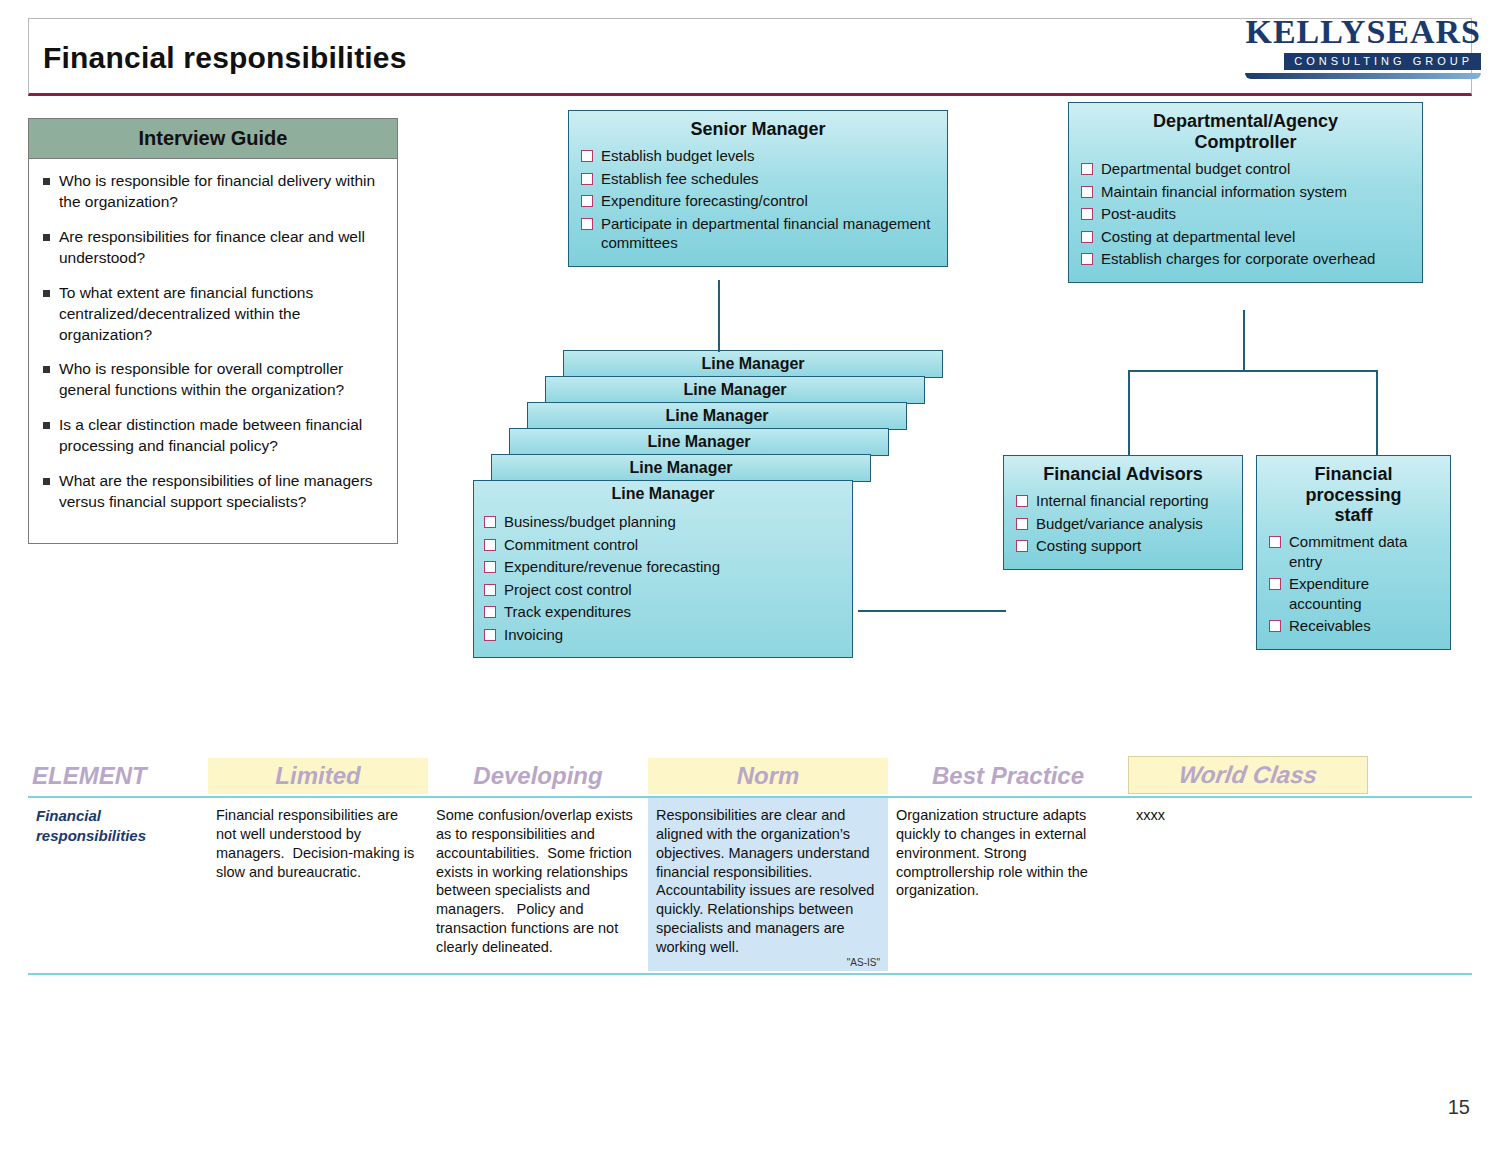Financial responsibilities
KELLYSEARS
CONSULTING GROUP
Interview Guide
Who is responsible for financial delivery within the organization?
Are responsibilities for finance clear and well understood?
To what extent are financial functions centralized/decentralized within the organization?
Who is responsible for overall comptroller general functions within the organization?
Is a clear distinction made between financial processing and financial policy?
What are the responsibilities of line managers versus financial support specialists?
Senior Manager
Establish budget levels
Establish fee schedules
Expenditure forecasting/control
Participate in departmental financial management committees
Departmental/Agency
Comptroller
Departmental budget control
Maintain financial information system
Post-audits
Costing at departmental level
Establish charges for corporate overhead
Financial Advisors
Internal financial reporting
Budget/variance analysis
Costing support
Financial
processing
staff
Commitment data entry
Expenditure accounting
Receivables
Line Manager
Line Manager
Line Manager
Line Manager
Line Manager
Line Manager
Business/budget planning
Commitment control
Expenditure/revenue forecasting
Project cost control
Track expenditures
Invoicing
ELEMENT
Limited
Developing
Norm
Best Practice
World Class
Financial responsibilities
Financial responsibilities are not well understood by managers. Decision-making is slow and bureaucratic.
Some confusion/overlap exists as to responsibilities and accountabilities. Some friction exists in working relationships between specialists and managers. Policy and transaction functions are not clearly delineated.
Responsibilities are clear and aligned with the organization’s objectives. Managers understand financial responsibilities. Accountability issues are resolved quickly. Relationships between specialists and managers are working well. "AS-IS"
Organization structure adapts quickly to changes in external environment. Strong comptrollership role within the organization.
xxxx
15